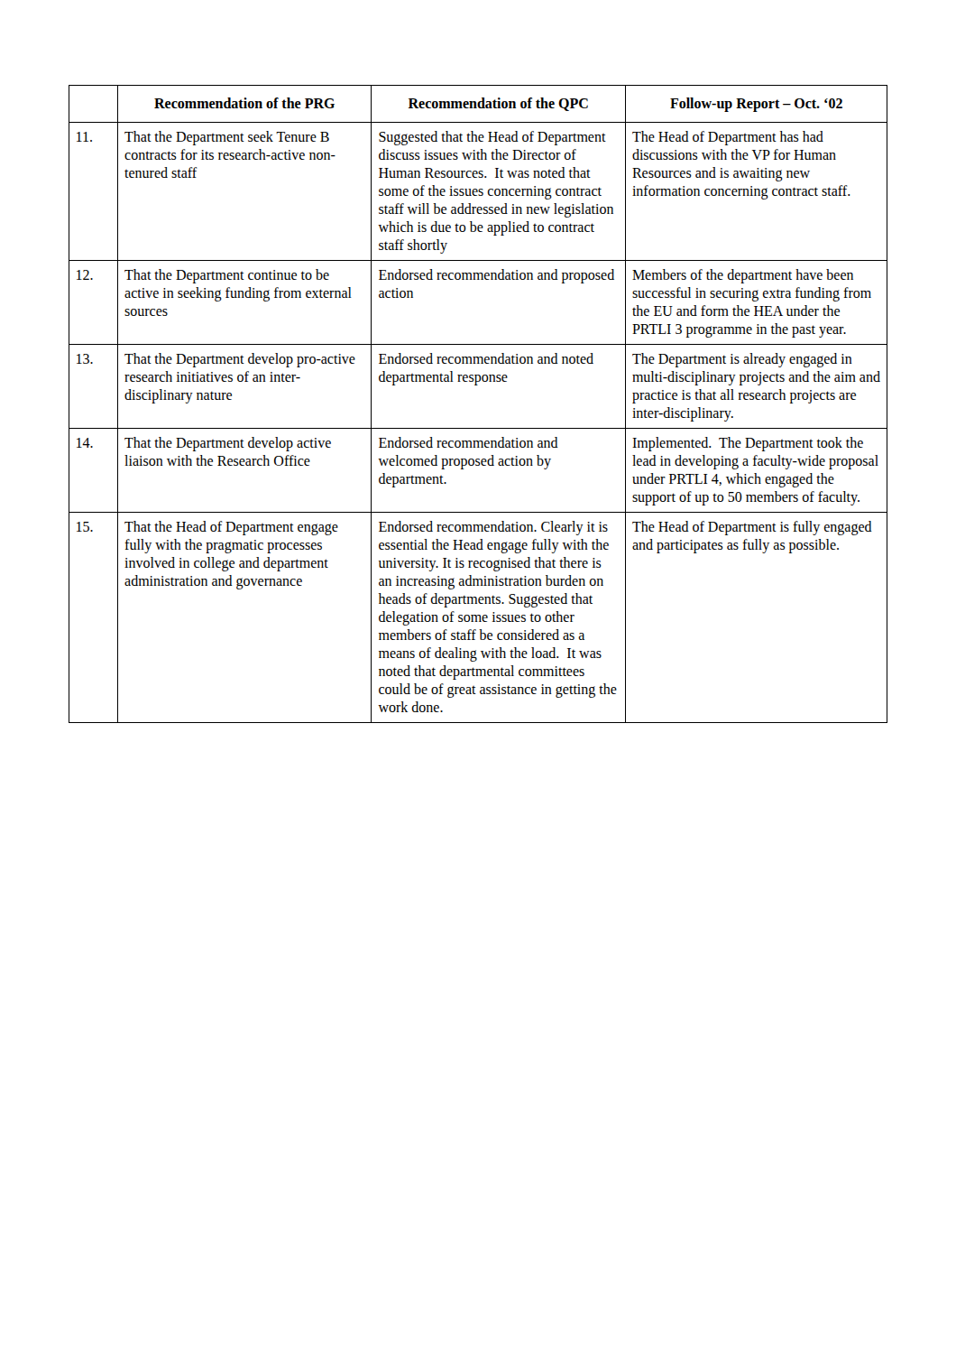| | Recommendation of the PRG | Recommendation of the QPC | Follow-up Report – Oct. ‘02 |
| --- | --- | --- | --- |
| 11. | That the Department seek Tenure B contracts for its research-active non-tenured staff | Suggested that the Head of Department discuss issues with the Director of Human Resources. It was noted that some of the issues concerning contract staff will be addressed in new legislation which is due to be applied to contract staff shortly | The Head of Department has had discussions with the VP for Human Resources and is awaiting new information concerning contract staff. |
| 12. | That the Department continue to be active in seeking funding from external sources | Endorsed recommendation and proposed action | Members of the department have been successful in securing extra funding from the EU and form the HEA under the PRTLI 3 programme in the past year. |
| 13. | That the Department develop pro-active research initiatives of an inter-disciplinary nature | Endorsed recommendation and noted departmental response | The Department is already engaged in multi-disciplinary projects and the aim and practice is that all research projects are inter-disciplinary. |
| 14. | That the Department develop active liaison with the Research Office | Endorsed recommendation and welcomed proposed action by department. | Implemented. The Department took the lead in developing a faculty-wide proposal under PRTLI 4, which engaged the support of up to 50 members of faculty. |
| 15. | That the Head of Department engage fully with the pragmatic processes involved in college and department administration and governance | Endorsed recommendation. Clearly it is essential the Head engage fully with the university. It is recognised that there is an increasing administration burden on heads of departments. Suggested that delegation of some issues to other members of staff be considered as a means of dealing with the load. It was noted that departmental committees could be of great assistance in getting the work done. | The Head of Department is fully engaged and participates as fully as possible. |